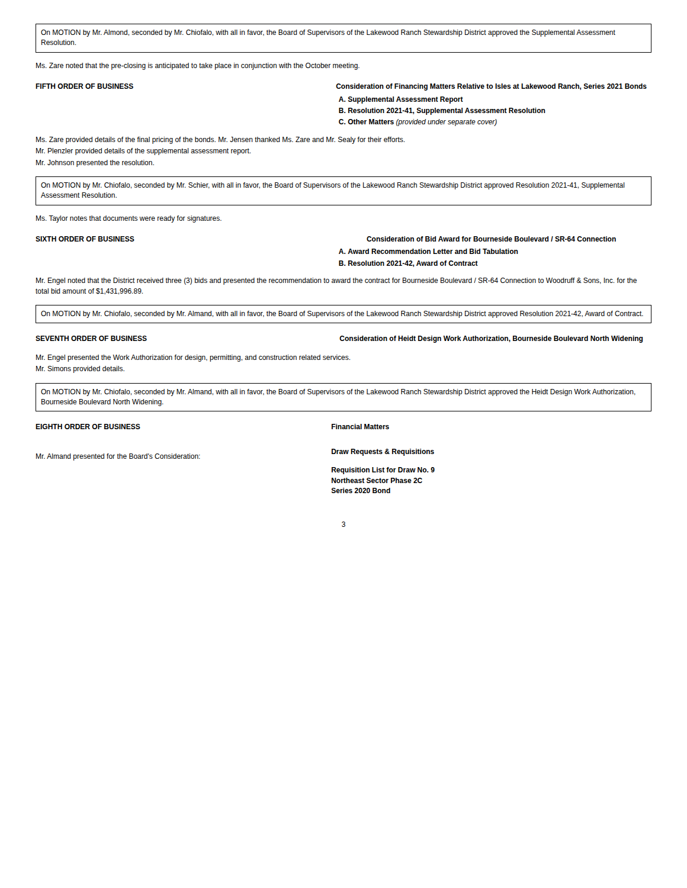On MOTION by Mr. Almond, seconded by Mr. Chiofalo, with all in favor, the Board of Supervisors of the Lakewood Ranch Stewardship District approved the Supplemental Assessment Resolution.
Ms. Zare noted that the pre-closing is anticipated to take place in conjunction with the October meeting.
FIFTH ORDER OF BUSINESS
Consideration of Financing Matters Relative to Isles at Lakewood Ranch, Series 2021 Bonds
Supplemental Assessment Report
Resolution 2021-41, Supplemental Assessment Resolution
Other Matters (provided under separate cover)
Ms. Zare provided details of the final pricing of the bonds. Mr. Jensen thanked Ms. Zare and Mr. Sealy for their efforts.
Mr. Plenzler provided details of the supplemental assessment report.
Mr. Johnson presented the resolution.
On MOTION by Mr. Chiofalo, seconded by Mr. Schier, with all in favor, the Board of Supervisors of the Lakewood Ranch Stewardship District approved Resolution 2021-41, Supplemental Assessment Resolution.
Ms. Taylor notes that documents were ready for signatures.
SIXTH ORDER OF BUSINESS
Consideration of Bid Award for Bourneside Boulevard / SR-64 Connection
Award Recommendation Letter and Bid Tabulation
Resolution 2021-42, Award of Contract
Mr. Engel noted that the District received three (3) bids and presented the recommendation to award the contract for Bourneside Boulevard / SR-64 Connection to Woodruff & Sons, Inc. for the total bid amount of $1,431,996.89.
On MOTION by Mr. Chiofalo, seconded by Mr. Almand, with all in favor, the Board of Supervisors of the Lakewood Ranch Stewardship District approved Resolution 2021-42, Award of Contract.
SEVENTH ORDER OF BUSINESS
Consideration of Heidt Design Work Authorization, Bourneside Boulevard North Widening
Mr. Engel presented the Work Authorization for design, permitting, and construction related services.
Mr. Simons provided details.
On MOTION by Mr. Chiofalo, seconded by Mr. Almand, with all in favor, the Board of Supervisors of the Lakewood Ranch Stewardship District approved the Heidt Design Work Authorization, Bourneside Boulevard North Widening.
EIGHTH ORDER OF BUSINESS
Financial Matters
Mr. Almand presented for the Board's Consideration:
Draw Requests & Requisitions
Requisition List for Draw No. 9
Northeast Sector Phase 2C
Series 2020 Bond
3